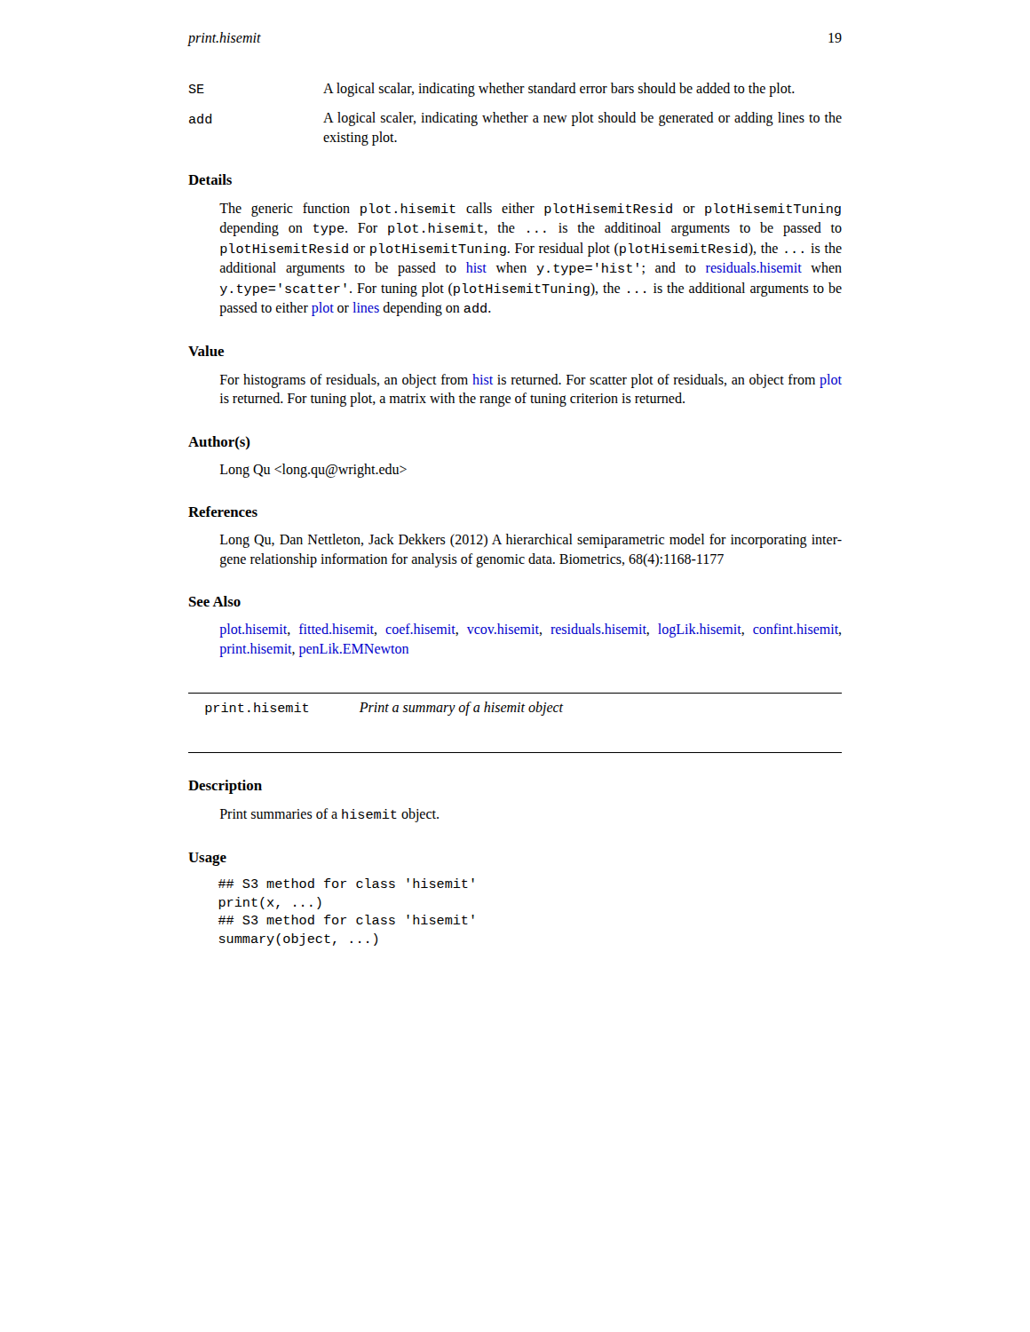print.hisemit 19
SE
A logical scalar, indicating whether standard error bars should be added to the plot.
add
A logical scaler, indicating whether a new plot should be generated or adding lines to the existing plot.
Details
The generic function plot.hisemit calls either plotHisemitResid or plotHisemitTuning depending on type. For plot.hisemit, the ... is the additinoal arguments to be passed to plotHisemitResid or plotHisemitTuning. For residual plot (plotHisemitResid), the ... is the additional arguments to be passed to hist when y.type='hist'; and to residuals.hisemit when y.type='scatter'. For tuning plot (plotHisemitTuning), the ... is the additional arguments to be passed to either plot or lines depending on add.
Value
For histograms of residuals, an object from hist is returned. For scatter plot of residuals, an object from plot is returned. For tuning plot, a matrix with the range of tuning criterion is returned.
Author(s)
Long Qu <long.qu@wright.edu>
References
Long Qu, Dan Nettleton, Jack Dekkers (2012) A hierarchical semiparametric model for incorporating inter-gene relationship information for analysis of genomic data. Biometrics, 68(4):1168-1177
See Also
plot.hisemit, fitted.hisemit, coef.hisemit, vcov.hisemit, residuals.hisemit, logLik.hisemit, confint.hisemit, print.hisemit, penLik.EMNewton
print.hisemit Print a summary of a hisemit object
Description
Print summaries of a hisemit object.
Usage
## S3 method for class 'hisemit'
print(x, ...)
## S3 method for class 'hisemit'
summary(object, ...)